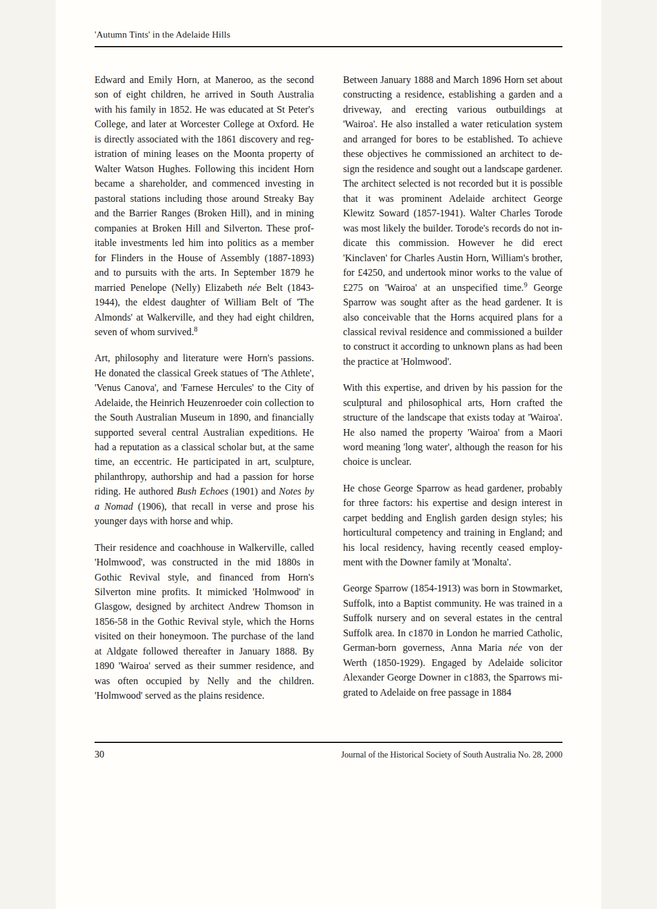'Autumn Tints' in the Adelaide Hills
Edward and Emily Horn, at Maneroo, as the second son of eight children, he arrived in South Australia with his family in 1852. He was educated at St Peter's College, and later at Worcester College at Oxford. He is directly associated with the 1861 discovery and registration of mining leases on the Moonta property of Walter Watson Hughes. Following this incident Horn became a shareholder, and commenced investing in pastoral stations including those around Streaky Bay and the Barrier Ranges (Broken Hill), and in mining companies at Broken Hill and Silverton. These profitable investments led him into politics as a member for Flinders in the House of Assembly (1887-1893) and to pursuits with the arts. In September 1879 he married Penelope (Nelly) Elizabeth née Belt (1843-1944), the eldest daughter of William Belt of 'The Almonds' at Walkerville, and they had eight children, seven of whom survived.8
Art, philosophy and literature were Horn's passions. He donated the classical Greek statues of 'The Athlete', 'Venus Canova', and 'Farnese Hercules' to the City of Adelaide, the Heinrich Heuzenroeder coin collection to the South Australian Museum in 1890, and financially supported several central Australian expeditions. He had a reputation as a classical scholar but, at the same time, an eccentric. He participated in art, sculpture, philanthropy, authorship and had a passion for horse riding. He authored Bush Echoes (1901) and Notes by a Nomad (1906), that recall in verse and prose his younger days with horse and whip.
Their residence and coachhouse in Walkerville, called 'Holmwood', was constructed in the mid 1880s in Gothic Revival style, and financed from Horn's Silverton mine profits. It mimicked 'Holmwood' in Glasgow, designed by architect Andrew Thomson in 1856-58 in the Gothic Revival style, which the Horns visited on their honeymoon. The purchase of the land at Aldgate followed thereafter in January 1888. By 1890 'Wairoa' served as their summer residence, and was often occupied by Nelly and the children. 'Holmwood' served as the plains residence.
Between January 1888 and March 1896 Horn set about constructing a residence, establishing a garden and a driveway, and erecting various outbuildings at 'Wairoa'. He also installed a water reticulation system and arranged for bores to be established. To achieve these objectives he commissioned an architect to design the residence and sought out a landscape gardener. The architect selected is not recorded but it is possible that it was prominent Adelaide architect George Klewitz Soward (1857-1941). Walter Charles Torode was most likely the builder. Torode's records do not indicate this commission. However he did erect 'Kinclaven' for Charles Austin Horn, William's brother, for £4250, and undertook minor works to the value of £275 on 'Wairoa' at an unspecified time.9 George Sparrow was sought after as the head gardener. It is also conceivable that the Horns acquired plans for a classical revival residence and commissioned a builder to construct it according to unknown plans as had been the practice at 'Holmwood'.
With this expertise, and driven by his passion for the sculptural and philosophical arts, Horn crafted the structure of the landscape that exists today at 'Wairoa'. He also named the property 'Wairoa' from a Maori word meaning 'long water', although the reason for his choice is unclear.
He chose George Sparrow as head gardener, probably for three factors: his expertise and design interest in carpet bedding and English garden design styles; his horticultural competency and training in England; and his local residency, having recently ceased employment with the Downer family at 'Monalta'.
George Sparrow (1854-1913) was born in Stowmarket, Suffolk, into a Baptist community. He was trained in a Suffolk nursery and on several estates in the central Suffolk area. In c1870 in London he married Catholic, German-born governess, Anna Maria née von der Werth (1850-1929). Engaged by Adelaide solicitor Alexander George Downer in c1883, the Sparrows migrated to Adelaide on free passage in 1884
30
Journal of the Historical Society of South Australia No. 28, 2000